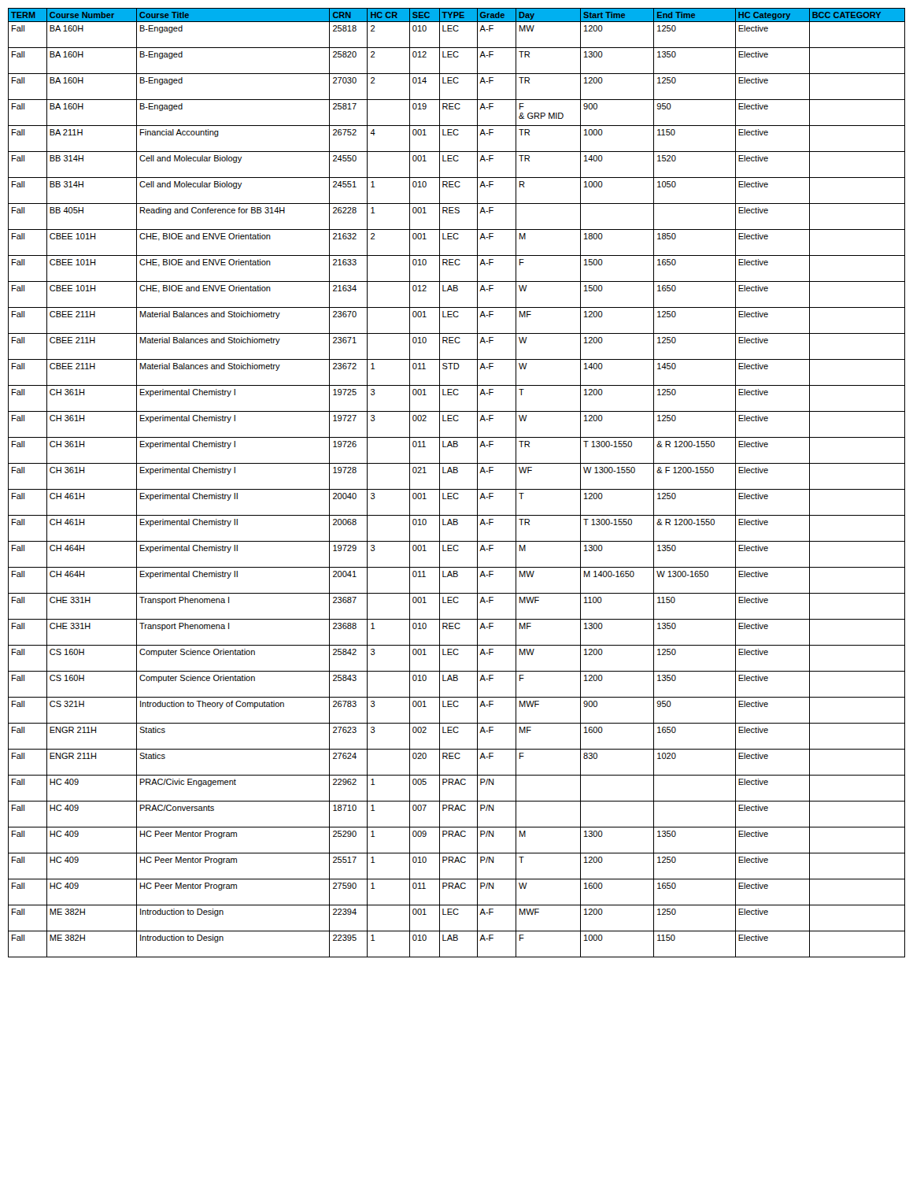| TERM | Course Number | Course Title | CRN | HC CR | SEC | TYPE | Grade | Day | Start Time | End Time | HC Category | BCC CATEGORY |
| --- | --- | --- | --- | --- | --- | --- | --- | --- | --- | --- | --- | --- |
| Fall | BA 160H | B-Engaged | 25818 | 2 | 010 | LEC | A-F | MW | 1200 | 1250 | Elective | |
| Fall | BA 160H | B-Engaged | 25820 | 2 | 012 | LEC | A-F | TR | 1300 | 1350 | Elective | |
| Fall | BA 160H | B-Engaged | 27030 | 2 | 014 | LEC | A-F | TR | 1200 | 1250 | Elective | |
| Fall | BA 160H | B-Engaged | 25817 | | 019 | REC | A-F | F & GRP MID | 900 | 950 | Elective | |
| Fall | BA 211H | Financial Accounting | 26752 | 4 | 001 | LEC | A-F | TR | 1000 | 1150 | Elective | |
| Fall | BB 314H | Cell and Molecular Biology | 24550 | | 001 | LEC | A-F | TR | 1400 | 1520 | Elective | |
| Fall | BB 314H | Cell and Molecular Biology | 24551 | 1 | 010 | REC | A-F | R | 1000 | 1050 | Elective | |
| Fall | BB 405H | Reading and Conference for BB 314H | 26228 | 1 | 001 | RES | A-F | | | | Elective | |
| Fall | CBEE 101H | CHE, BIOE and ENVE Orientation | 21632 | 2 | 001 | LEC | A-F | M | 1800 | 1850 | Elective | |
| Fall | CBEE 101H | CHE, BIOE and ENVE Orientation | 21633 | | 010 | REC | A-F | F | 1500 | 1650 | Elective | |
| Fall | CBEE 101H | CHE, BIOE and ENVE Orientation | 21634 | | 012 | LAB | A-F | W | 1500 | 1650 | Elective | |
| Fall | CBEE 211H | Material Balances and Stoichiometry | 23670 | | 001 | LEC | A-F | MF | 1200 | 1250 | Elective | |
| Fall | CBEE 211H | Material Balances and Stoichiometry | 23671 | | 010 | REC | A-F | W | 1200 | 1250 | Elective | |
| Fall | CBEE 211H | Material Balances and Stoichiometry | 23672 | 1 | 011 | STD | A-F | W | 1400 | 1450 | Elective | |
| Fall | CH 361H | Experimental Chemistry I | 19725 | 3 | 001 | LEC | A-F | T | 1200 | 1250 | Elective | |
| Fall | CH 361H | Experimental Chemistry I | 19727 | 3 | 002 | LEC | A-F | W | 1200 | 1250 | Elective | |
| Fall | CH 361H | Experimental Chemistry I | 19726 | | 011 | LAB | A-F | TR | T 1300-1550 | & R 1200-1550 | Elective | |
| Fall | CH 361H | Experimental Chemistry I | 19728 | | 021 | LAB | A-F | WF | W 1300-1550 | & F 1200-1550 | Elective | |
| Fall | CH 461H | Experimental Chemistry II | 20040 | 3 | 001 | LEC | A-F | T | 1200 | 1250 | Elective | |
| Fall | CH 461H | Experimental Chemistry II | 20068 | | 010 | LAB | A-F | TR | T 1300-1550 | & R 1200-1550 | Elective | |
| Fall | CH 464H | Experimental Chemistry II | 19729 | 3 | 001 | LEC | A-F | M | 1300 | 1350 | Elective | |
| Fall | CH 464H | Experimental Chemistry II | 20041 | | 011 | LAB | A-F | MW | M 1400-1650 | W 1300-1650 | Elective | |
| Fall | CHE 331H | Transport Phenomena I | 23687 | | 001 | LEC | A-F | MWF | 1100 | 1150 | Elective | |
| Fall | CHE 331H | Transport Phenomena I | 23688 | 1 | 010 | REC | A-F | MF | 1300 | 1350 | Elective | |
| Fall | CS 160H | Computer Science Orientation | 25842 | 3 | 001 | LEC | A-F | MW | 1200 | 1250 | Elective | |
| Fall | CS 160H | Computer Science Orientation | 25843 | | 010 | LAB | A-F | F | 1200 | 1350 | Elective | |
| Fall | CS 321H | Introduction to Theory of Computation | 26783 | 3 | 001 | LEC | A-F | MWF | 900 | 950 | Elective | |
| Fall | ENGR 211H | Statics | 27623 | 3 | 002 | LEC | A-F | MF | 1600 | 1650 | Elective | |
| Fall | ENGR 211H | Statics | 27624 | | 020 | REC | A-F | F | 830 | 1020 | Elective | |
| Fall | HC 409 | PRAC/Civic Engagement | 22962 | 1 | 005 | PRAC | P/N | | | | Elective | |
| Fall | HC 409 | PRAC/Conversants | 18710 | 1 | 007 | PRAC | P/N | | | | Elective | |
| Fall | HC 409 | HC Peer Mentor Program | 25290 | 1 | 009 | PRAC | P/N | M | 1300 | 1350 | Elective | |
| Fall | HC 409 | HC Peer Mentor Program | 25517 | 1 | 010 | PRAC | P/N | T | 1200 | 1250 | Elective | |
| Fall | HC 409 | HC Peer Mentor Program | 27590 | 1 | 011 | PRAC | P/N | W | 1600 | 1650 | Elective | |
| Fall | ME 382H | Introduction to Design | 22394 | | 001 | LEC | A-F | MWF | 1200 | 1250 | Elective | |
| Fall | ME 382H | Introduction to Design | 22395 | 1 | 010 | LAB | A-F | F | 1000 | 1150 | Elective | |